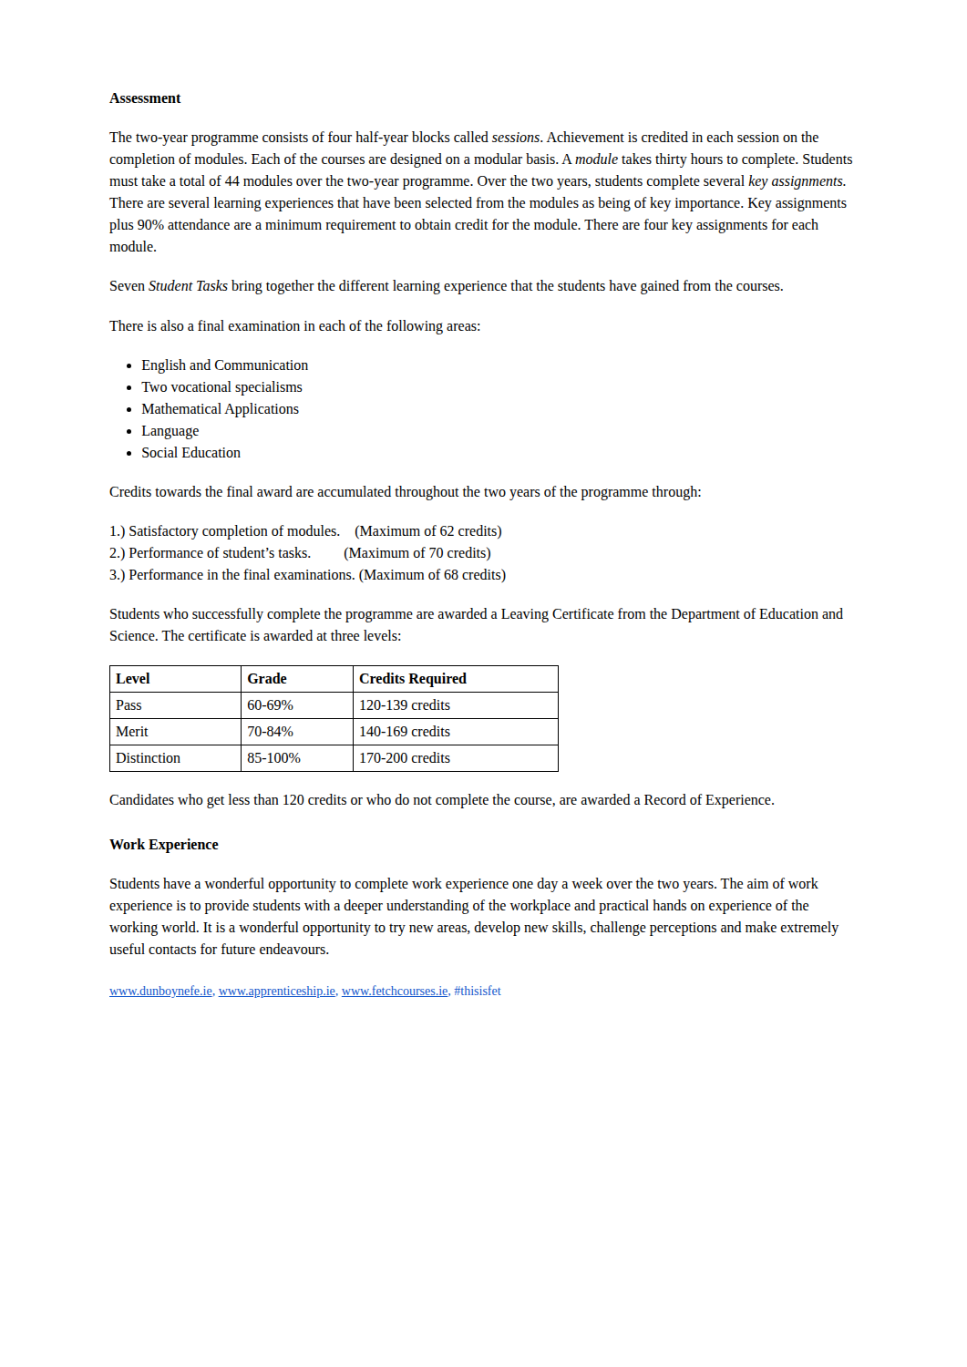Assessment
The two-year programme consists of four half-year blocks called sessions. Achievement is credited in each session on the completion of modules. Each of the courses are designed on a modular basis. A module takes thirty hours to complete. Students must take a total of 44 modules over the two-year programme. Over the two years, students complete several key assignments. There are several learning experiences that have been selected from the modules as being of key importance. Key assignments plus 90% attendance are a minimum requirement to obtain credit for the module. There are four key assignments for each module.
Seven Student Tasks bring together the different learning experience that the students have gained from the courses.
There is also a final examination in each of the following areas:
English and Communication
Two vocational specialisms
Mathematical Applications
Language
Social Education
Credits towards the final award are accumulated throughout the two years of the programme through:
1.) Satisfactory completion of modules. (Maximum of 62 credits)
2.) Performance of student’s tasks. (Maximum of 70 credits)
3.) Performance in the final examinations. (Maximum of 68 credits)
Students who successfully complete the programme are awarded a Leaving Certificate from the Department of Education and Science. The certificate is awarded at three levels:
| Level | Grade | Credits Required |
| --- | --- | --- |
| Pass | 60-69% | 120-139 credits |
| Merit | 70-84% | 140-169 credits |
| Distinction | 85-100% | 170-200 credits |
Candidates who get less than 120 credits or who do not complete the course, are awarded a Record of Experience.
Work Experience
Students have a wonderful opportunity to complete work experience one day a week over the two years. The aim of work experience is to provide students with a deeper understanding of the workplace and practical hands on experience of the working world. It is a wonderful opportunity to try new areas, develop new skills, challenge perceptions and make extremely useful contacts for future endeavours.
www.dunboynefe.ie, www.apprenticeship.ie, www.fetchcourses.ie, #thisisfet